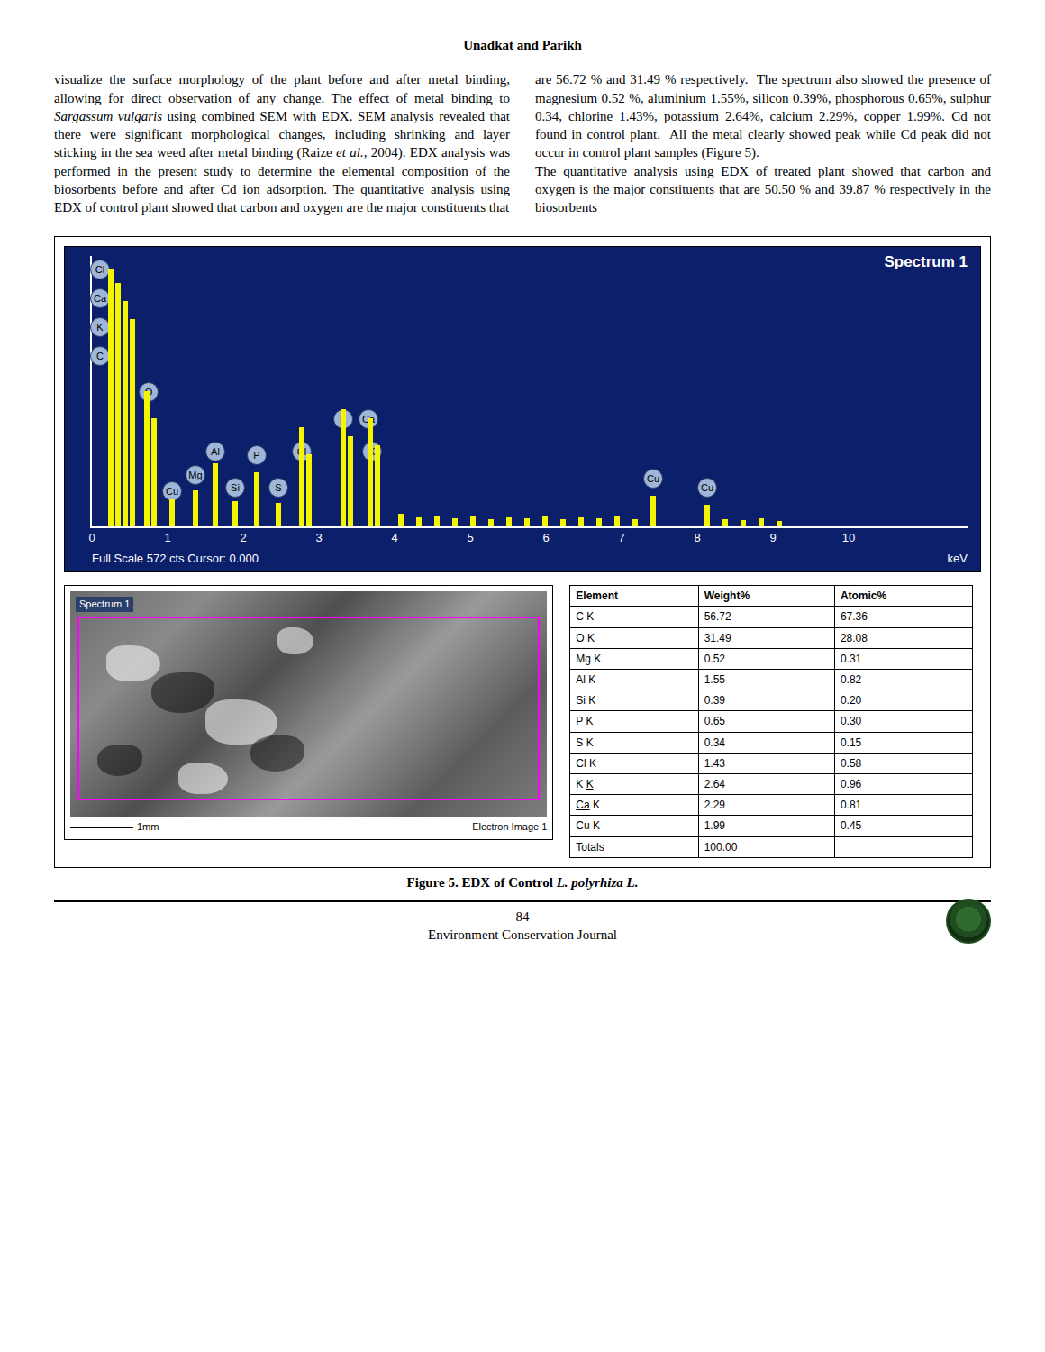Unadkat and Parikh
visualize the surface morphology of the plant before and after metal binding, allowing for direct observation of any change. The effect of metal binding to Sargassum vulgaris using combined SEM with EDX. SEM analysis revealed that there were significant morphological changes, including shrinking and layer sticking in the sea weed after metal binding (Raize et al., 2004). EDX analysis was performed in the present study to determine the elemental composition of the biosorbents before and after Cd ion adsorption. The quantitative analysis using EDX of control plant showed that carbon and oxygen are the major constituents that
are 56.72 % and 31.49 % respectively. The spectrum also showed the presence of magnesium 0.52 %, aluminium 1.55%, silicon 0.39%, phosphorous 0.65%, sulphur 0.34, chlorine 1.43%, potassium 2.64%, calcium 2.29%, copper 1.99%. Cd not found in control plant. All the metal clearly showed peak while Cd peak did not occur in control plant samples (Figure 5).
The quantitative analysis using EDX of treated plant showed that carbon and oxygen is the major constituents that are 50.50 % and 39.87 % respectively in the biosorbents
Spectrum 1
Cl
Ca
K
C
O
Cu
Mg
Al
Si
P
S
Cl
K
Ca
K
Cu
Cu
0 1 2 3 4 5 6 7 8 9 10
Full Scale 572 cts Cursor: 0.000
keV
Spectrum 1
1mm
Electron Image 1
| Element | Weight% | Atomic% |
| --- | --- | --- |
| C K | 56.72 | 67.36 |
| O K | 31.49 | 28.08 |
| Mg K | 0.52 | 0.31 |
| Al K | 1.55 | 0.82 |
| Si K | 0.39 | 0.20 |
| P K | 0.65 | 0.30 |
| S K | 0.34 | 0.15 |
| Cl K | 1.43 | 0.58 |
| K K | 2.64 | 0.96 |
| Ca K | 2.29 | 0.81 |
| Cu K | 1.99 | 0.45 |
| Totals | 100.00 | |
Figure 5. EDX of Control L. polyrhiza L.
84
Environment Conservation Journal